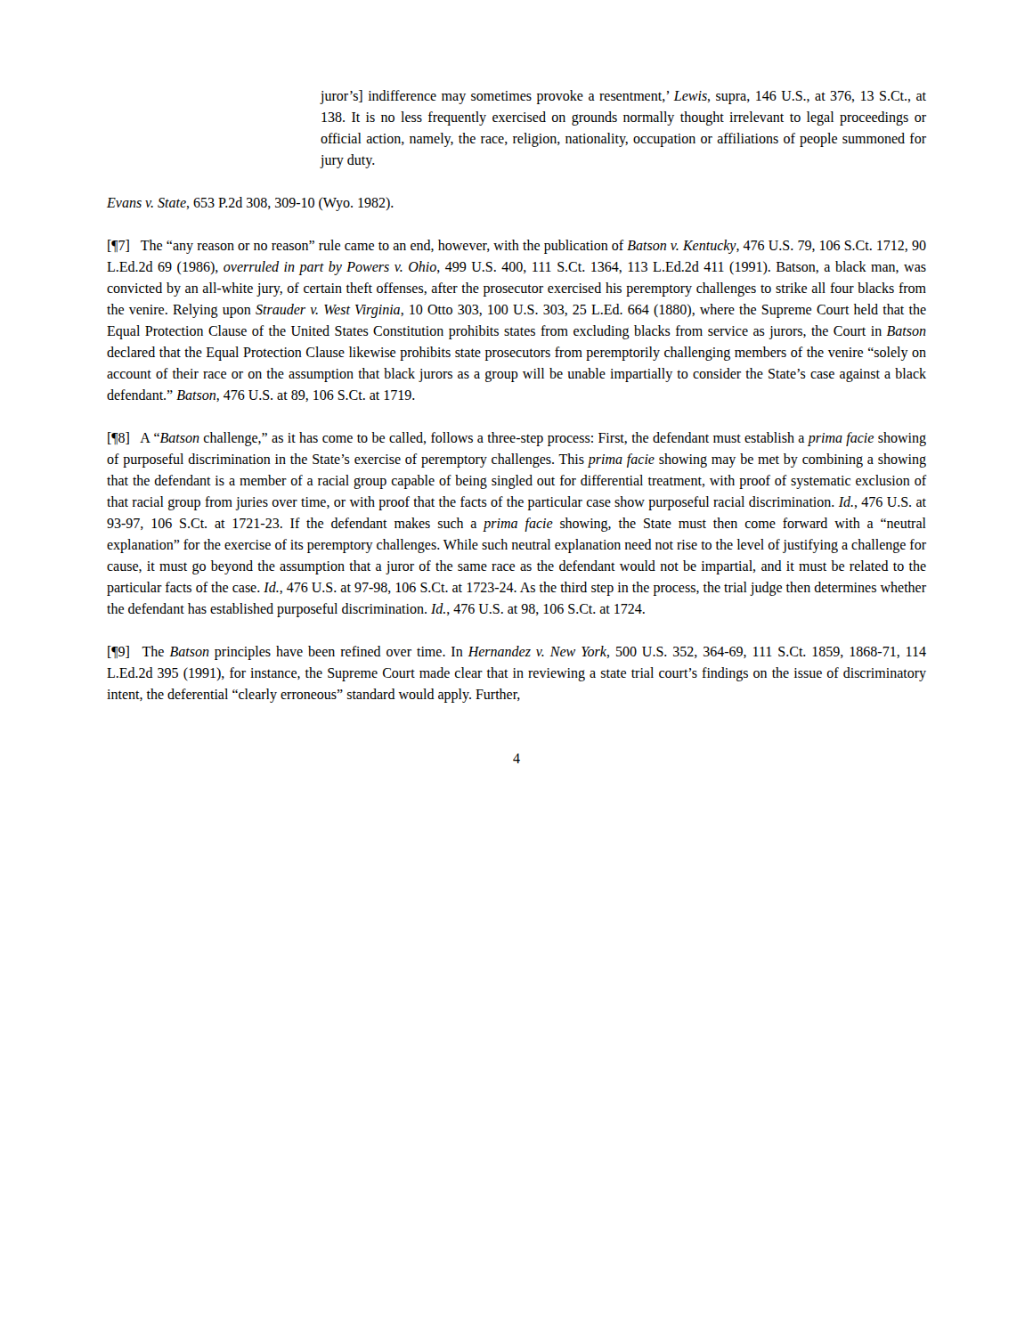juror’s] indifference may sometimes provoke a resentment,’ Lewis, supra, 146 U.S., at 376, 13 S.Ct., at 138. It is no less frequently exercised on grounds normally thought irrelevant to legal proceedings or official action, namely, the race, religion, nationality, occupation or affiliations of people summoned for jury duty.
Evans v. State, 653 P.2d 308, 309-10 (Wyo. 1982).
[¶7] The “any reason or no reason” rule came to an end, however, with the publication of Batson v. Kentucky, 476 U.S. 79, 106 S.Ct. 1712, 90 L.Ed.2d 69 (1986), overruled in part by Powers v. Ohio, 499 U.S. 400, 111 S.Ct. 1364, 113 L.Ed.2d 411 (1991). Batson, a black man, was convicted by an all-white jury, of certain theft offenses, after the prosecutor exercised his peremptory challenges to strike all four blacks from the venire. Relying upon Strauder v. West Virginia, 10 Otto 303, 100 U.S. 303, 25 L.Ed. 664 (1880), where the Supreme Court held that the Equal Protection Clause of the United States Constitution prohibits states from excluding blacks from service as jurors, the Court in Batson declared that the Equal Protection Clause likewise prohibits state prosecutors from peremptorily challenging members of the venire “solely on account of their race or on the assumption that black jurors as a group will be unable impartially to consider the State’s case against a black defendant.” Batson, 476 U.S. at 89, 106 S.Ct. at 1719.
[¶8] A “Batson challenge,” as it has come to be called, follows a three-step process: First, the defendant must establish a prima facie showing of purposeful discrimination in the State’s exercise of peremptory challenges. This prima facie showing may be met by combining a showing that the defendant is a member of a racial group capable of being singled out for differential treatment, with proof of systematic exclusion of that racial group from juries over time, or with proof that the facts of the particular case show purposeful racial discrimination. Id., 476 U.S. at 93-97, 106 S.Ct. at 1721-23. If the defendant makes such a prima facie showing, the State must then come forward with a “neutral explanation” for the exercise of its peremptory challenges. While such neutral explanation need not rise to the level of justifying a challenge for cause, it must go beyond the assumption that a juror of the same race as the defendant would not be impartial, and it must be related to the particular facts of the case. Id., 476 U.S. at 97-98, 106 S.Ct. at 1723-24. As the third step in the process, the trial judge then determines whether the defendant has established purposeful discrimination. Id., 476 U.S. at 98, 106 S.Ct. at 1724.
[¶9] The Batson principles have been refined over time. In Hernandez v. New York, 500 U.S. 352, 364-69, 111 S.Ct. 1859, 1868-71, 114 L.Ed.2d 395 (1991), for instance, the Supreme Court made clear that in reviewing a state trial court’s findings on the issue of discriminatory intent, the deferential “clearly erroneous” standard would apply. Further,
4